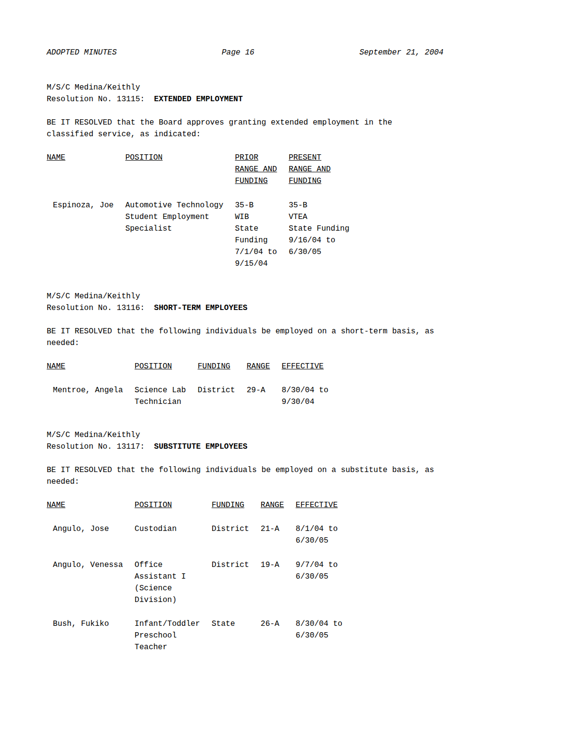ADOPTED MINUTES
Page 16
September 21, 2004
M/S/C Medina/Keithly
Resolution No. 13115: EXTENDED EMPLOYMENT
BE IT RESOLVED that the Board approves granting extended employment in the classified service, as indicated:
| NAME | POSITION | PRIOR RANGE AND FUNDING | PRESENT RANGE AND FUNDING |
| --- | --- | --- | --- |
| Espinoza, Joe | Automotive Technology Student Employment Specialist | 35-B WIB State Funding 7/1/04 to 9/15/04 | 35-B VTEA State Funding 9/16/04 to 6/30/05 |
M/S/C Medina/Keithly
Resolution No. 13116: SHORT-TERM EMPLOYEES
BE IT RESOLVED that the following individuals be employed on a short-term basis, as needed:
| NAME | POSITION | FUNDING | RANGE | EFFECTIVE |
| --- | --- | --- | --- | --- |
| Mentroe, Angela | Science Lab Technician | District | 29-A | 8/30/04 to 9/30/04 |
M/S/C Medina/Keithly
Resolution No. 13117: SUBSTITUTE EMPLOYEES
BE IT RESOLVED that the following individuals be employed on a substitute basis, as needed:
| NAME | POSITION | FUNDING | RANGE | EFFECTIVE |
| --- | --- | --- | --- | --- |
| Angulo, Jose | Custodian | District | 21-A | 8/1/04 to 6/30/05 |
| Angulo, Venessa | Office Assistant I (Science Division) | District | 19-A | 9/7/04 to 6/30/05 |
| Bush, Fukiko | Infant/Toddler Preschool Teacher | State | 26-A | 8/30/04 to 6/30/05 |